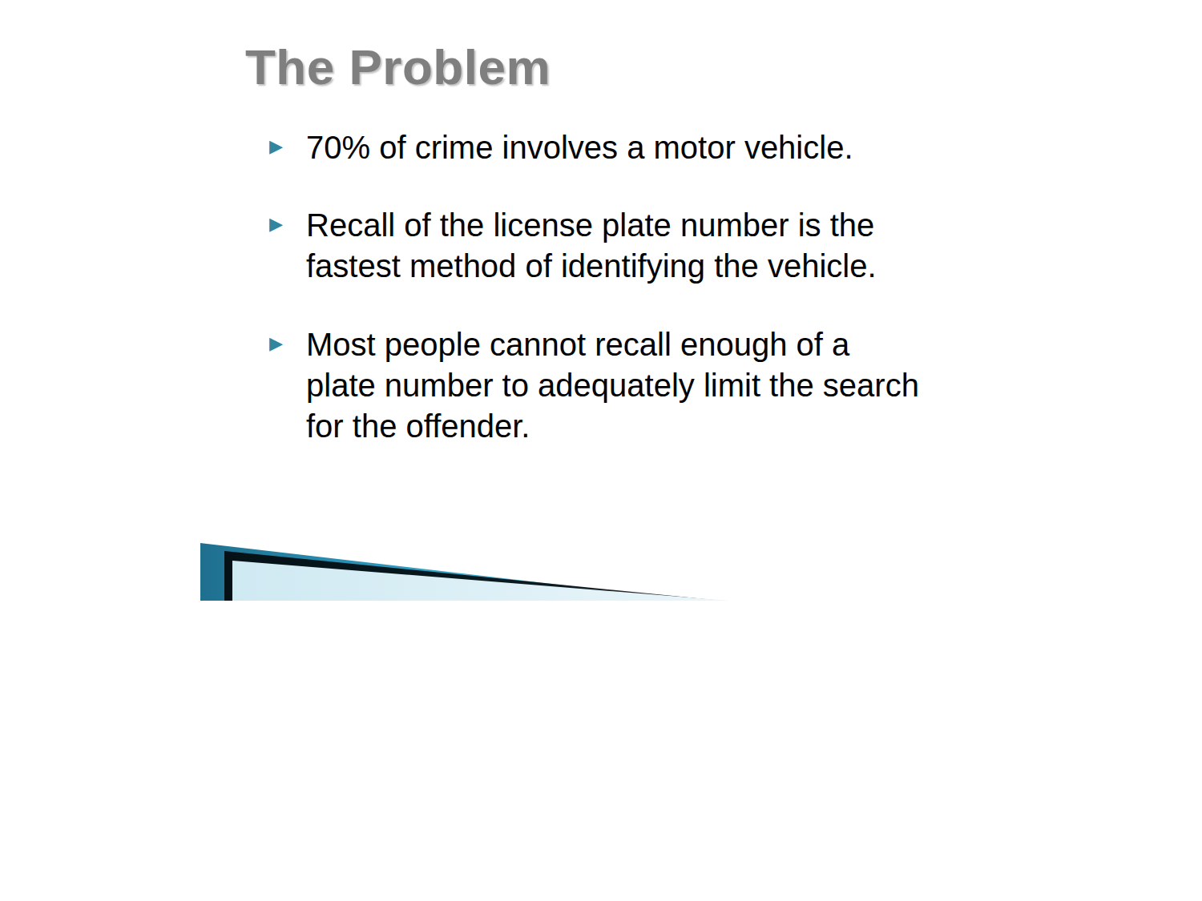The Problem
70% of crime involves a motor vehicle.
Recall of the license plate number is the fastest method of identifying the vehicle.
Most people cannot recall enough of a plate number to adequately limit the search for the offender.